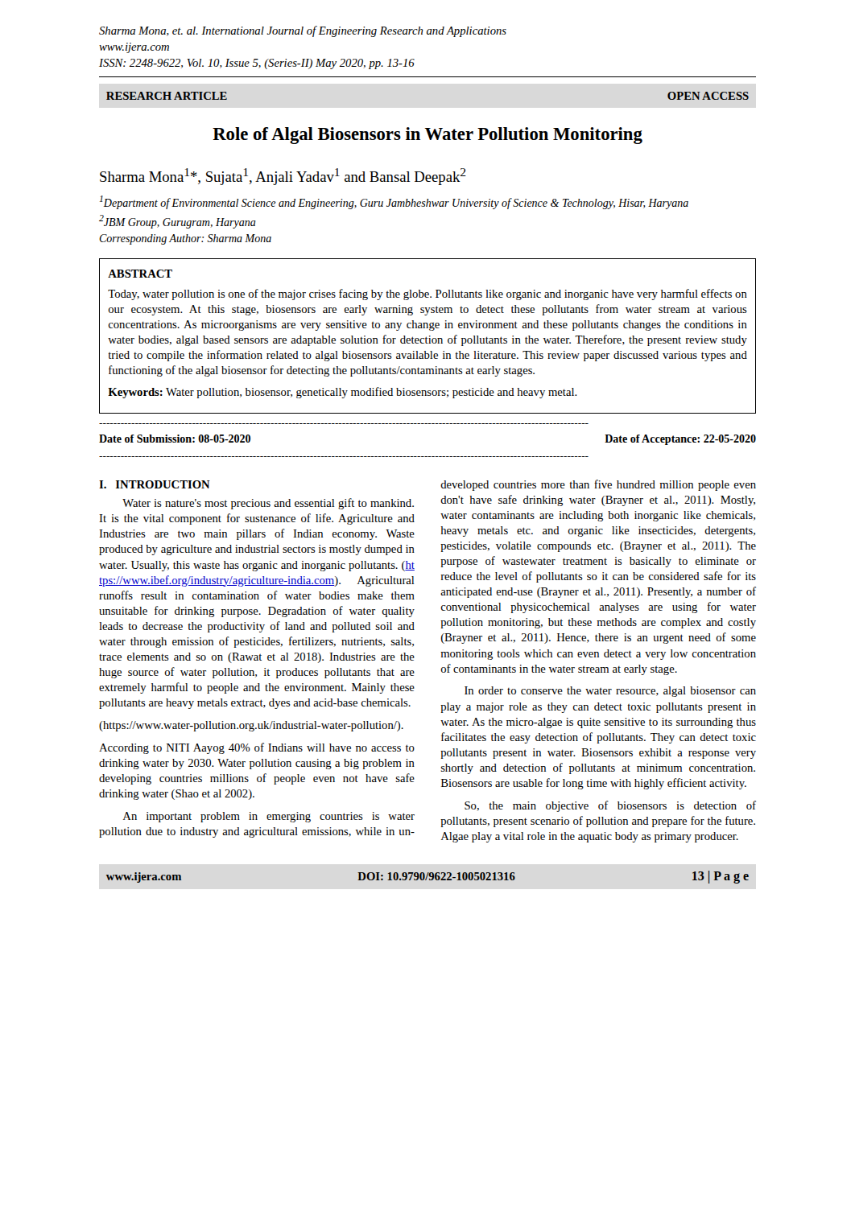Sharma Mona, et. al. International Journal of Engineering Research and Applications
www.ijera.com
ISSN: 2248-9622, Vol. 10, Issue 5, (Series-II) May 2020, pp. 13-16
RESEARCH ARTICLE OPEN ACCESS
Role of Algal Biosensors in Water Pollution Monitoring
Sharma Mona1*, Sujata1, Anjali Yadav1 and Bansal Deepak2
1Department of Environmental Science and Engineering, Guru Jambheshwar University of Science & Technology, Hisar, Haryana
2JBM Group, Gurugram, Haryana
Corresponding Author: Sharma Mona
ABSTRACT
Today, water pollution is one of the major crises facing by the globe. Pollutants like organic and inorganic have very harmful effects on our ecosystem. At this stage, biosensors are early warning system to detect these pollutants from water stream at various concentrations. As microorganisms are very sensitive to any change in environment and these pollutants changes the conditions in water bodies, algal based sensors are adaptable solution for detection of pollutants in the water. Therefore, the present review study tried to compile the information related to algal biosensors available in the literature. This review paper discussed various types and functioning of the algal biosensor for detecting the pollutants/contaminants at early stages.
Keywords: Water pollution, biosensor, genetically modified biosensors; pesticide and heavy metal.
-----------------------------------------------------------------------------------------------------------------------------------------
Date of Submission: 08-05-2020 Date of Acceptance: 22-05-2020
-----------------------------------------------------------------------------------------------------------------------------------------
I. INTRODUCTION
Water is nature's most precious and essential gift to mankind. It is the vital component for sustenance of life. Agriculture and Industries are two main pillars of Indian economy. Waste produced by agriculture and industrial sectors is mostly dumped in water. Usually, this waste has organic and inorganic pollutants. (https://www.ibef.org/industry/agriculture-india.com). Agricultural runoffs result in contamination of water bodies make them unsuitable for drinking purpose. Degradation of water quality leads to decrease the productivity of land and polluted soil and water through emission of pesticides, fertilizers, nutrients, salts, trace elements and so on (Rawat et al 2018). Industries are the huge source of water pollution, it produces pollutants that are extremely harmful to people and the environment. Mainly these pollutants are heavy metals extract, dyes and acid-base chemicals.
(https://www.water-pollution.org.uk/industrial-water-pollution/).
According to NITI Aayog 40% of Indians will have no access to drinking water by 2030. Water pollution causing a big problem in developing countries millions of people even not have safe drinking water (Shao et al 2002).
An important problem in emerging countries is water pollution due to industry and agricultural emissions, while in un-developed countries more than five hundred million people even don't have safe drinking water (Brayner et al., 2011). Mostly, water contaminants are including both inorganic like chemicals, heavy metals etc. and organic like insecticides, detergents, pesticides, volatile compounds etc. (Brayner et al., 2011). The purpose of wastewater treatment is basically to eliminate or reduce the level of pollutants so it can be considered safe for its anticipated end-use (Brayner et al., 2011). Presently, a number of conventional physicochemical analyses are using for water pollution monitoring, but these methods are complex and costly (Brayner et al., 2011). Hence, there is an urgent need of some monitoring tools which can even detect a very low concentration of contaminants in the water stream at early stage.
In order to conserve the water resource, algal biosensor can play a major role as they can detect toxic pollutants present in water. As the micro-algae is quite sensitive to its surrounding thus facilitates the easy detection of pollutants. They can detect toxic pollutants present in water. Biosensors exhibit a response very shortly and detection of pollutants at minimum concentration. Biosensors are usable for long time with highly efficient activity.
So, the main objective of biosensors is detection of pollutants, present scenario of pollution and prepare for the future. Algae play a vital role in the aquatic body as primary producer.
www.ijera.com DOI: 10.9790/9622-1005021316 13 | P a g e